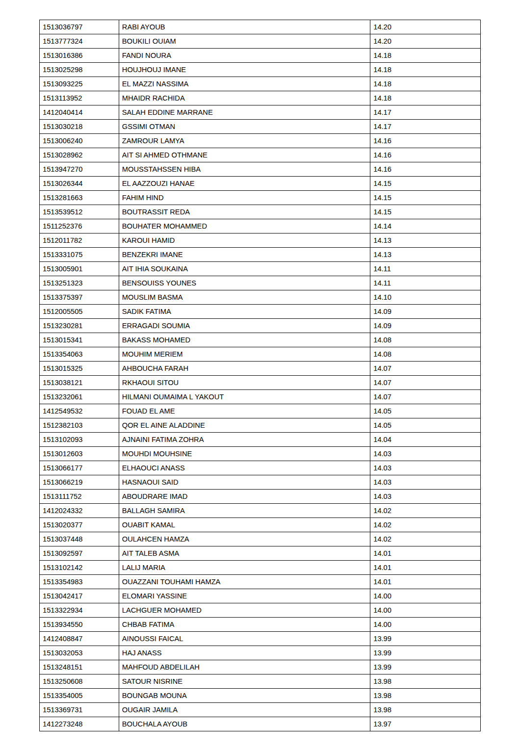| 1513036797 | RABI AYOUB | 14.20 |
| 1513777324 | BOUKILI OUIAM | 14.20 |
| 1513016386 | FANDI NOURA | 14.18 |
| 1513025298 | HOUJHOUJ IMANE | 14.18 |
| 1513093225 | EL MAZZI NASSIMA | 14.18 |
| 1513113952 | MHAIDR RACHIDA | 14.18 |
| 1412040414 | SALAH EDDINE MARRANE | 14.17 |
| 1513030218 | GSSIMI OTMAN | 14.17 |
| 1513006240 | ZAMROUR LAMYA | 14.16 |
| 1513028962 | AIT SI AHMED OTHMANE | 14.16 |
| 1513947270 | MOUSSTAHSSEN HIBA | 14.16 |
| 1513026344 | EL AAZZOUZI HANAE | 14.15 |
| 1513281663 | FAHIM HIND | 14.15 |
| 1513539512 | BOUTRASSIT REDA | 14.15 |
| 1511252376 | BOUHATER MOHAMMED | 14.14 |
| 1512011782 | KAROUI HAMID | 14.13 |
| 1513331075 | BENZEKRI IMANE | 14.13 |
| 1513005901 | AIT IHIA SOUKAINA | 14.11 |
| 1513251323 | BENSOUISS YOUNES | 14.11 |
| 1513375397 | MOUSLIM BASMA | 14.10 |
| 1512005505 | SADIK FATIMA | 14.09 |
| 1513230281 | ERRAGADI SOUMIA | 14.09 |
| 1513015341 | BAKASS MOHAMED | 14.08 |
| 1513354063 | MOUHIM MERIEM | 14.08 |
| 1513015325 | AHBOUCHA FARAH | 14.07 |
| 1513038121 | RKHAOUI SITOU | 14.07 |
| 1513232061 | HILMANI OUMAIMA L YAKOUT | 14.07 |
| 1412549532 | FOUAD EL AME | 14.05 |
| 1512382103 | QOR EL AINE ALADDINE | 14.05 |
| 1513102093 | AJNAINI FATIMA ZOHRA | 14.04 |
| 1513012603 | MOUHDI MOUHSINE | 14.03 |
| 1513066177 | ELHAOUCI ANASS | 14.03 |
| 1513066219 | HASNAOUI SAID | 14.03 |
| 1513111752 | ABOUDRARE IMAD | 14.03 |
| 1412024332 | BALLAGH SAMIRA | 14.02 |
| 1513020377 | OUABIT KAMAL | 14.02 |
| 1513037448 | OULAHCEN HAMZA | 14.02 |
| 1513092597 | AIT TALEB ASMA | 14.01 |
| 1513102142 | LALIJ MARIA | 14.01 |
| 1513354983 | OUAZZANI TOUHAMI HAMZA | 14.01 |
| 1513042417 | ELOMARI YASSINE | 14.00 |
| 1513322934 | LACHGUER MOHAMED | 14.00 |
| 1513934550 | CHBAB FATIMA | 14.00 |
| 1412408847 | AINOUSSI FAICAL | 13.99 |
| 1513032053 | HAJ ANASS | 13.99 |
| 1513248151 | MAHFOUD ABDELILAH | 13.99 |
| 1513250608 | SATOUR NISRINE | 13.98 |
| 1513354005 | BOUNGAB MOUNA | 13.98 |
| 1513369731 | OUGAIR JAMILA | 13.98 |
| 1412273248 | BOUCHALA AYOUB | 13.97 |